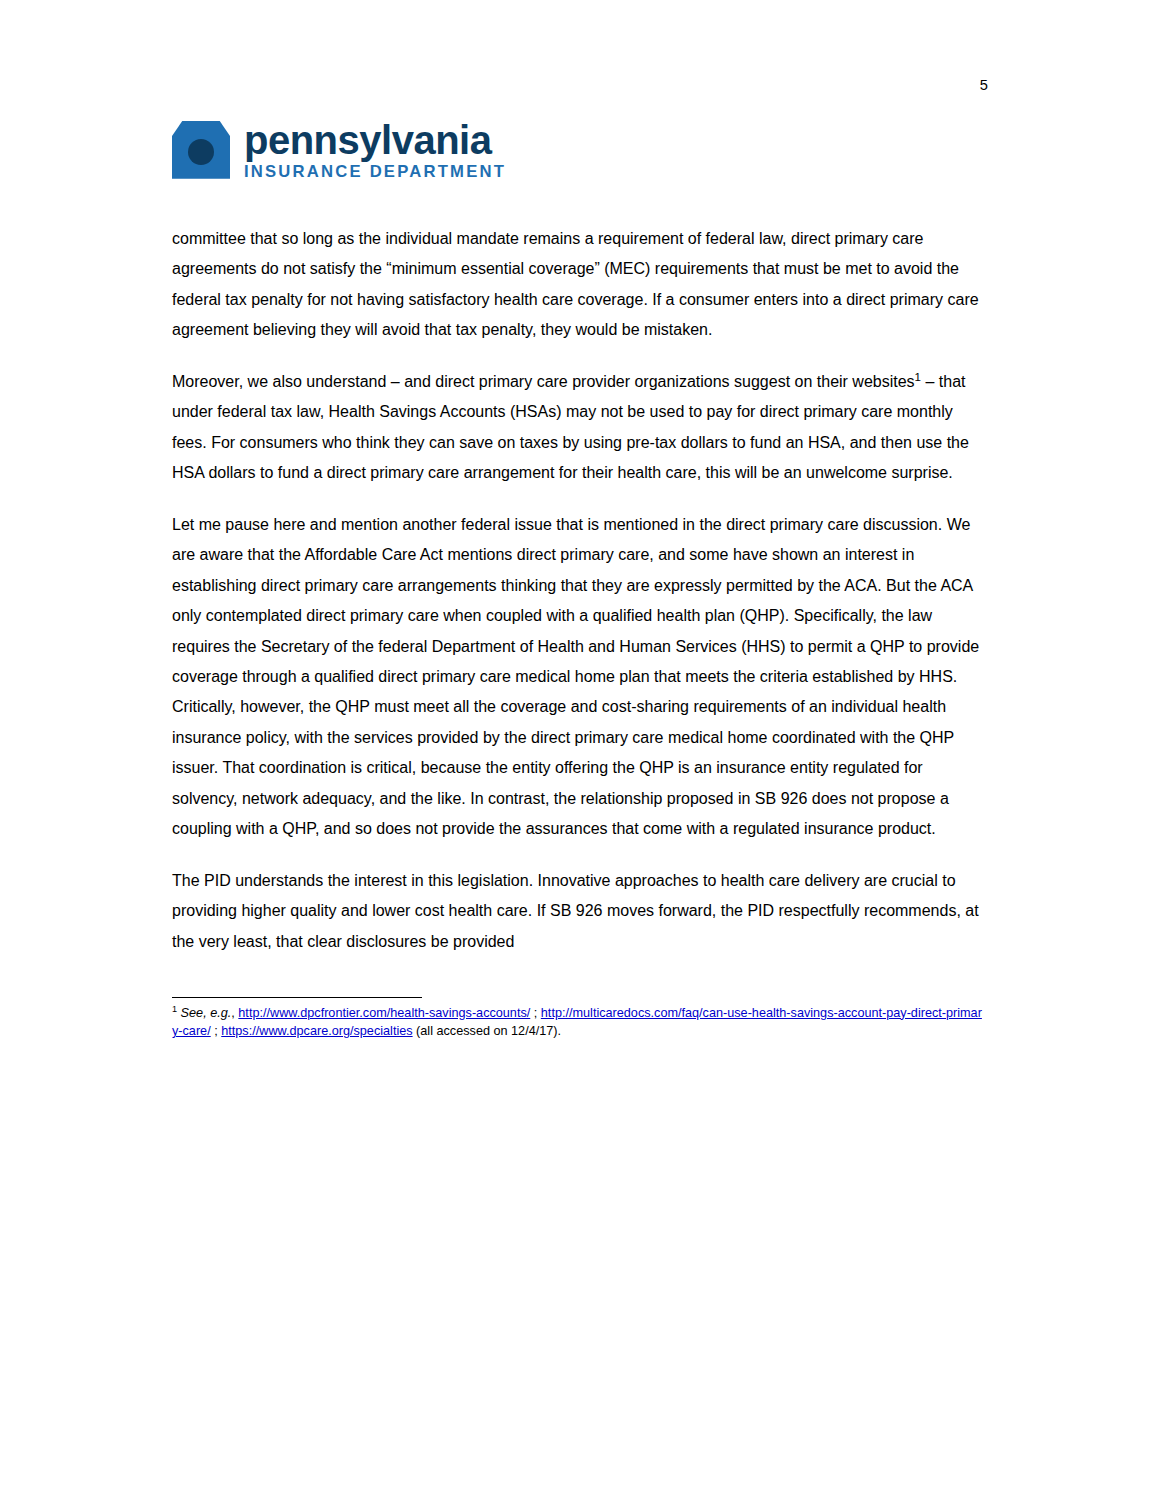5
pennsylvania
INSURANCE DEPARTMENT
committee that so long as the individual mandate remains a requirement of federal law, direct primary care agreements do not satisfy the “minimum essential coverage” (MEC) requirements that must be met to avoid the federal tax penalty for not having satisfactory health care coverage. If a consumer enters into a direct primary care agreement believing they will avoid that tax penalty, they would be mistaken.
Moreover, we also understand – and direct primary care provider organizations suggest on their websites1 – that under federal tax law, Health Savings Accounts (HSAs) may not be used to pay for direct primary care monthly fees. For consumers who think they can save on taxes by using pre-tax dollars to fund an HSA, and then use the HSA dollars to fund a direct primary care arrangement for their health care, this will be an unwelcome surprise.
Let me pause here and mention another federal issue that is mentioned in the direct primary care discussion. We are aware that the Affordable Care Act mentions direct primary care, and some have shown an interest in establishing direct primary care arrangements thinking that they are expressly permitted by the ACA. But the ACA only contemplated direct primary care when coupled with a qualified health plan (QHP). Specifically, the law requires the Secretary of the federal Department of Health and Human Services (HHS) to permit a QHP to provide coverage through a qualified direct primary care medical home plan that meets the criteria established by HHS. Critically, however, the QHP must meet all the coverage and cost-sharing requirements of an individual health insurance policy, with the services provided by the direct primary care medical home coordinated with the QHP issuer. That coordination is critical, because the entity offering the QHP is an insurance entity regulated for solvency, network adequacy, and the like. In contrast, the relationship proposed in SB 926 does not propose a coupling with a QHP, and so does not provide the assurances that come with a regulated insurance product.
The PID understands the interest in this legislation. Innovative approaches to health care delivery are crucial to providing higher quality and lower cost health care. If SB 926 moves forward, the PID respectfully recommends, at the very least, that clear disclosures be provided
1 See, e.g., http://www.dpcfrontier.com/health-savings-accounts/ ; http://multicaredocs.com/faq/can-use-health-savings-account-pay-direct-primary-care/ ; https://www.dpcare.org/specialties (all accessed on 12/4/17).